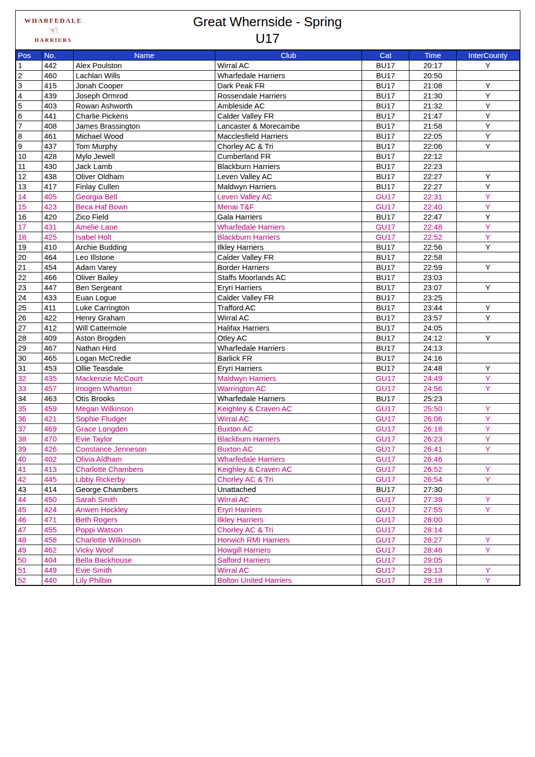WHARFEDALE
☜
HARRIERS
Great Whernside - Spring
U17
| Pos | No. | Name | Club | Cat | Time | InterCounty |
| --- | --- | --- | --- | --- | --- | --- |
| 1 | 442 | Alex Poulston | Wirral AC | BU17 | 20:17 | Y |
| 2 | 460 | Lachlan Wills | Wharfedale Harriers | BU17 | 20:50 | |
| 3 | 415 | Jonah Cooper | Dark Peak FR | BU17 | 21:08 | Y |
| 4 | 439 | Joseph Ormrod | Rossendale Harriers | BU17 | 21:30 | Y |
| 5 | 403 | Rowan Ashworth | Ambleside AC | BU17 | 21:32 | Y |
| 6 | 441 | Charlie Pickens | Calder Valley FR | BU17 | 21:47 | Y |
| 7 | 408 | James Brassington | Lancaster & Morecambe | BU17 | 21:58 | Y |
| 8 | 461 | Michael Wood | Macclesfield Harriers | BU17 | 22:05 | Y |
| 9 | 437 | Tom Murphy | Chorley AC & Tri | BU17 | 22:06 | Y |
| 10 | 428 | Mylo Jewell | Cumberland FR | BU17 | 22:12 | |
| 11 | 430 | Jack Lamb | Blackburn Harriers | BU17 | 22:23 | |
| 12 | 438 | Oliver Oldham | Leven Valley AC | BU17 | 22:27 | Y |
| 13 | 417 | Finlay Cullen | Maldwyn Harriers | BU17 | 22:27 | Y |
| 14 | 405 | Georgia Bell | Leven Valley AC | GU17 | 22:31 | Y |
| 15 | 423 | Beca Haf Bown | Menai T&F | GU17 | 22:40 | Y |
| 16 | 420 | Zico Field | Gala Harriers | BU17 | 22:47 | Y |
| 17 | 431 | Amelie Lane | Wharfedale Harriers | GU17 | 22:48 | Y |
| 18 | 425 | Isabel Holt | Blackburn Harriers | GU17 | 22:52 | Y |
| 19 | 410 | Archie Budding | Ilkley Harriers | BU17 | 22:56 | Y |
| 20 | 464 | Leo Illstone | Calder Valley FR | BU17 | 22:58 | |
| 21 | 454 | Adam Varey | Border Harriers | BU17 | 22:59 | Y |
| 22 | 466 | Oliver Bailey | Staffs Moorlands AC | BU17 | 23:03 | |
| 23 | 447 | Ben Sergeant | Eryri Harriers | BU17 | 23:07 | Y |
| 24 | 433 | Euan Logue | Calder Valley FR | BU17 | 23:25 | |
| 25 | 411 | Luke Carrington | Trafford AC | BU17 | 23:44 | Y |
| 26 | 422 | Henry Graham | Wirral AC | BU17 | 23:57 | Y |
| 27 | 412 | Will Cattermole | Halifax Harriers | BU17 | 24:05 | |
| 28 | 409 | Aston Brogden | Otley AC | BU17 | 24:12 | Y |
| 29 | 467 | Nathan Hird | Wharfedale Harriers | BU17 | 24:13 | |
| 30 | 465 | Logan McCredie | Barlick FR | BU17 | 24:16 | |
| 31 | 453 | Ollie Teasdale | Eryri Harriers | BU17 | 24:48 | Y |
| 32 | 435 | Mackenzie McCourt | Maldwyn Harriers | GU17 | 24:49 | Y |
| 33 | 457 | Imogen Wharton | Warrington AC | GU17 | 24:56 | Y |
| 34 | 463 | Otis Brooks | Wharfedale Harriers | BU17 | 25:23 | |
| 35 | 459 | Megan Wilkinson | Keighley & Craven AC | GU17 | 25:50 | Y |
| 36 | 421 | Sophie Fludger | Wirral AC | GU17 | 26:06 | Y |
| 37 | 469 | Grace Longden | Buxton AC | GU17 | 26:18 | Y |
| 38 | 470 | Evie Taylor | Blackburn Harriers | GU17 | 26:23 | Y |
| 39 | 426 | Constance Jenneson | Buxton AC | GU17 | 26:41 | Y |
| 40 | 402 | Olivia Aldham | Wharfedale Harriers | GU17 | 26:46 | |
| 41 | 413 | Charlotte Chambers | Keighley & Craven AC | GU17 | 26:52 | Y |
| 42 | 445 | Libby Rickerby | Chorley AC & Tri | GU17 | 26:54 | Y |
| 43 | 414 | George Chambers | Unattached | BU17 | 27:30 | |
| 44 | 450 | Sarah Smith | Wirral AC | GU17 | 27:39 | Y |
| 45 | 424 | Anwen Hockley | Eryri Harriers | GU17 | 27:55 | Y |
| 46 | 471 | Beth Rogers | Ilkley Harriers | GU17 | 28:00 | |
| 47 | 455 | Poppi Watson | Chorley AC & Tri | GU17 | 28:14 | |
| 48 | 458 | Charlotte Wilkinson | Horwich RMI Harriers | GU17 | 28:27 | Y |
| 49 | 462 | Vicky Woof | Howgill Harriers | GU17 | 28:46 | Y |
| 50 | 404 | Bella Backhouse | Salford Harriers | GU17 | 29:05 | |
| 51 | 449 | Evie Smith | Wirral AC | GU17 | 29:13 | Y |
| 52 | 440 | Lily Philbin | Bolton United Harriers | GU17 | 29:18 | Y |